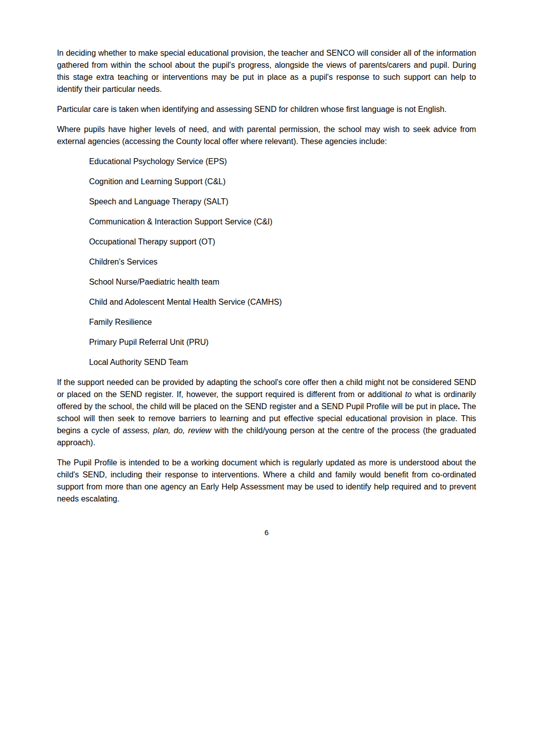In deciding whether to make special educational provision, the teacher and SENCO will consider all of the information gathered from within the school about the pupil's progress, alongside the views of parents/carers and pupil. During this stage extra teaching or interventions may be put in place as a pupil's response to such support can help to identify their particular needs.
Particular care is taken when identifying and assessing SEND for children whose first language is not English.
Where pupils have higher levels of need, and with parental permission, the school may wish to seek advice from external agencies (accessing the County local offer where relevant). These agencies include:
Educational Psychology Service (EPS)
Cognition and Learning Support (C&L)
Speech and Language Therapy (SALT)
Communication & Interaction Support Service (C&I)
Occupational Therapy support (OT)
Children's Services
School Nurse/Paediatric health team
Child and Adolescent Mental Health Service (CAMHS)
Family Resilience
Primary Pupil Referral Unit (PRU)
Local Authority SEND Team
If the support needed can be provided by adapting the school's core offer then a child might not be considered SEND or placed on the SEND register. If, however, the support required is different from or additional to what is ordinarily offered by the school, the child will be placed on the SEND register and a SEND Pupil Profile will be put in place. The school will then seek to remove barriers to learning and put effective special educational provision in place. This begins a cycle of assess, plan, do, review with the child/young person at the centre of the process (the graduated approach).
The Pupil Profile is intended to be a working document which is regularly updated as more is understood about the child's SEND, including their response to interventions. Where a child and family would benefit from co-ordinated support from more than one agency an Early Help Assessment may be used to identify help required and to prevent needs escalating.
6